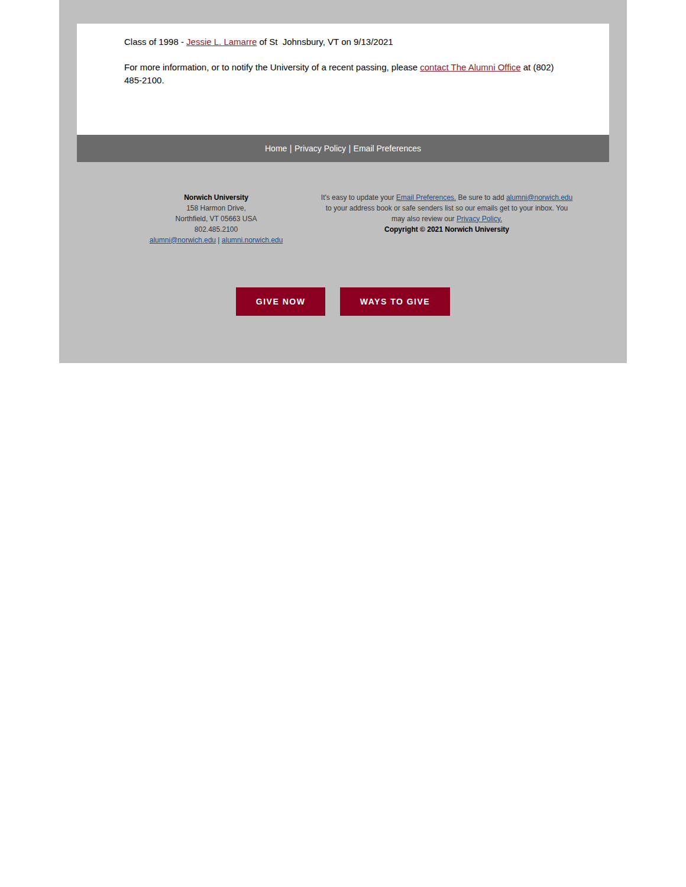Class of 1998 - Jessie L. Lamarre of St Johnsbury, VT on 9/13/2021
For more information, or to notify the University of a recent passing, please contact The Alumni Office at (802) 485-2100.
Home | Privacy Policy | Email Preferences
| Norwich University 158 Harmon Drive, Northfield, VT 05663 USA 802.485.2100 alumni@norwich.edu / alumni.norwich.edu | It's easy to update your Email Preferences. Be sure to add alumni@norwich.edu to your address book or safe senders list so our emails get to your inbox. You may also review our Privacy Policy. Copyright © 2021 Norwich University |
GIVE NOW WAYS TO GIVE